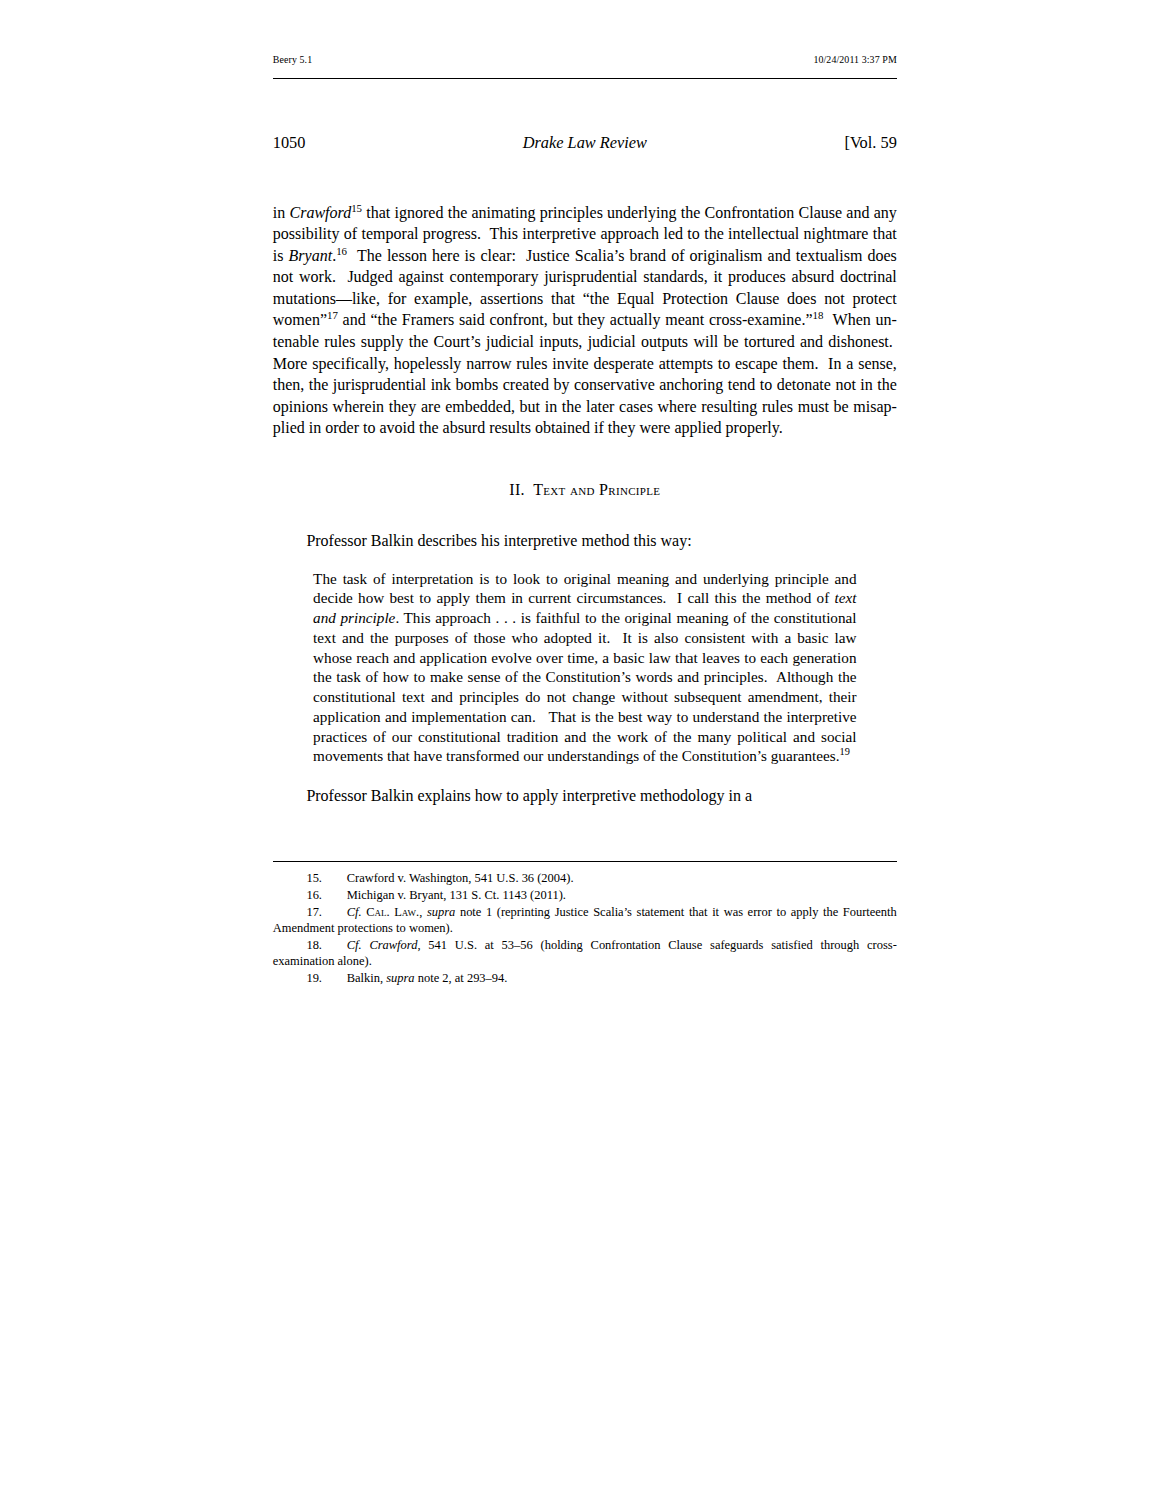Beery 5.1 10/24/2011 3:37 PM
1050 Drake Law Review [Vol. 59
in Crawford15 that ignored the animating principles underlying the Confrontation Clause and any possibility of temporal progress. This interpretive approach led to the intellectual nightmare that is Bryant.16 The lesson here is clear: Justice Scalia’s brand of originalism and textualism does not work. Judged against contemporary jurisprudential standards, it produces absurd doctrinal mutations—like, for example, assertions that “the Equal Protection Clause does not protect women”17 and “the Framers said confront, but they actually meant cross-examine.”18 When untenable rules supply the Court’s judicial inputs, judicial outputs will be tortured and dishonest. More specifically, hopelessly narrow rules invite desperate attempts to escape them. In a sense, then, the jurisprudential ink bombs created by conservative anchoring tend to detonate not in the opinions wherein they are embedded, but in the later cases where resulting rules must be misapplied in order to avoid the absurd results obtained if they were applied properly.
II. Text and Principle
Professor Balkin describes his interpretive method this way:
The task of interpretation is to look to original meaning and underlying principle and decide how best to apply them in current circumstances. I call this the method of text and principle. This approach . . . is faithful to the original meaning of the constitutional text and the purposes of those who adopted it. It is also consistent with a basic law whose reach and application evolve over time, a basic law that leaves to each generation the task of how to make sense of the Constitution’s words and principles. Although the constitutional text and principles do not change without subsequent amendment, their application and implementation can. That is the best way to understand the interpretive practices of our constitutional tradition and the work of the many political and social movements that have transformed our understandings of the Constitution’s guarantees.19
Professor Balkin explains how to apply interpretive methodology in a
15. Crawford v. Washington, 541 U.S. 36 (2004).
16. Michigan v. Bryant, 131 S. Ct. 1143 (2011).
17. Cf. Cal. Law., supra note 1 (reprinting Justice Scalia’s statement that it was error to apply the Fourteenth Amendment protections to women).
18. Cf. Crawford, 541 U.S. at 53–56 (holding Confrontation Clause safeguards satisfied through cross-examination alone).
19. Balkin, supra note 2, at 293–94.